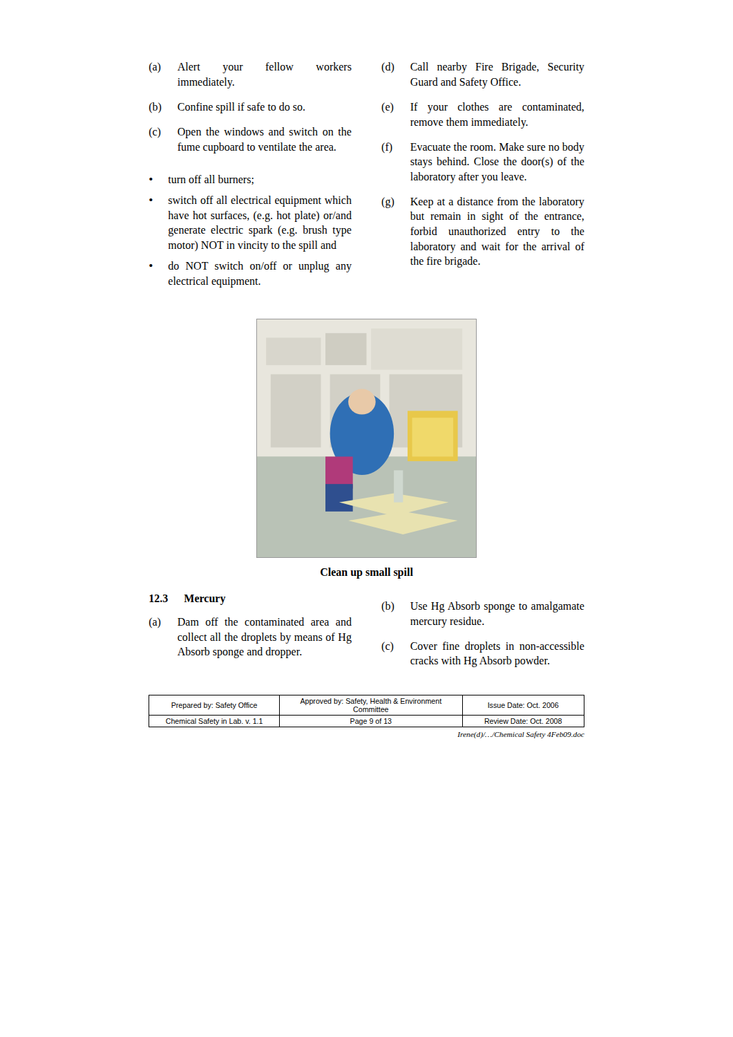(a) Alert your fellow workers immediately.
(b) Confine spill if safe to do so.
(c) Open the windows and switch on the fume cupboard to ventilate the area.
•turn off all burners;
•switch off all electrical equipment which have hot surfaces, (e.g. hot plate) or/and generate electric spark (e.g. brush type motor) NOT in vincity to the spill and
•do NOT switch on/off or unplug any electrical equipment.
(d) Call nearby Fire Brigade, Security Guard and Safety Office.
(e) If your clothes are contaminated, remove them immediately.
(f) Evacuate the room. Make sure no body stays behind. Close the door(s) of the laboratory after you leave.
(g) Keep at a distance from the laboratory but remain in sight of the entrance, forbid unauthorized entry to the laboratory and wait for the arrival of the fire brigade.
Clean up small spill
12.3 Mercury
(a) Dam off the contaminated area and collect all the droplets by means of Hg Absorb sponge and dropper.
(b) Use Hg Absorb sponge to amalgamate mercury residue.
(c) Cover fine droplets in non-accessible cracks with Hg Absorb powder.
| Prepared by: Safety Office | Approved by: Safety, Health & Environment Committee | Issue Date: Oct. 2006 |
| Chemical Safety in Lab. v. 1.1 | Page 9 of 13 | Review Date: Oct. 2008 |
Irene(d)/…/Chemical Safety 4Feb09.doc